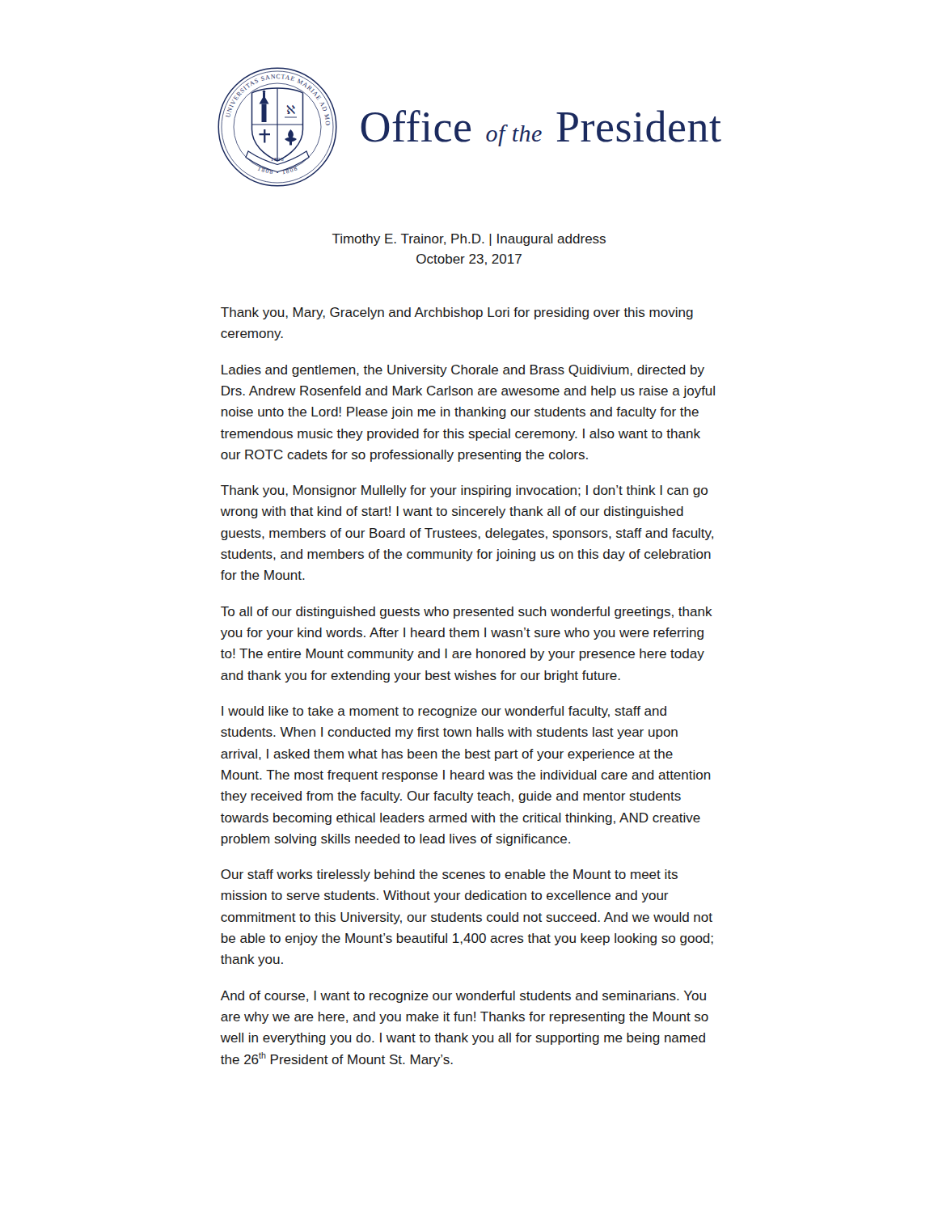Mount St. Mary's University seal UNIVERSITAS SANCTAE MARIAE AD MONTES IN MARYLANDIA FUNDATA AB IOANNE DUBOIS 1808 • 1808 ℵ 1808
Office of the President
Timothy E. Trainor, Ph.D. | Inaugural address
October 23, 2017
Thank you, Mary, Gracelyn and Archbishop Lori for presiding over this moving ceremony.
Ladies and gentlemen, the University Chorale and Brass Quidivium, directed by Drs. Andrew Rosenfeld and Mark Carlson are awesome and help us raise a joyful noise unto the Lord! Please join me in thanking our students and faculty for the tremendous music they provided for this special ceremony. I also want to thank our ROTC cadets for so professionally presenting the colors.
Thank you, Monsignor Mullelly for your inspiring invocation; I don’t think I can go wrong with that kind of start! I want to sincerely thank all of our distinguished guests, members of our Board of Trustees, delegates, sponsors, staff and faculty, students, and members of the community for joining us on this day of celebration for the Mount.
To all of our distinguished guests who presented such wonderful greetings, thank you for your kind words. After I heard them I wasn’t sure who you were referring to! The entire Mount community and I are honored by your presence here today and thank you for extending your best wishes for our bright future.
I would like to take a moment to recognize our wonderful faculty, staff and students. When I conducted my first town halls with students last year upon arrival, I asked them what has been the best part of your experience at the Mount. The most frequent response I heard was the individual care and attention they received from the faculty. Our faculty teach, guide and mentor students towards becoming ethical leaders armed with the critical thinking, AND creative problem solving skills needed to lead lives of significance.
Our staff works tirelessly behind the scenes to enable the Mount to meet its mission to serve students. Without your dedication to excellence and your commitment to this University, our students could not succeed. And we would not be able to enjoy the Mount’s beautiful 1,400 acres that you keep looking so good; thank you.
And of course, I want to recognize our wonderful students and seminarians. You are why we are here, and you make it fun! Thanks for representing the Mount so well in everything you do. I want to thank you all for supporting me being named the 26th President of Mount St. Mary’s.